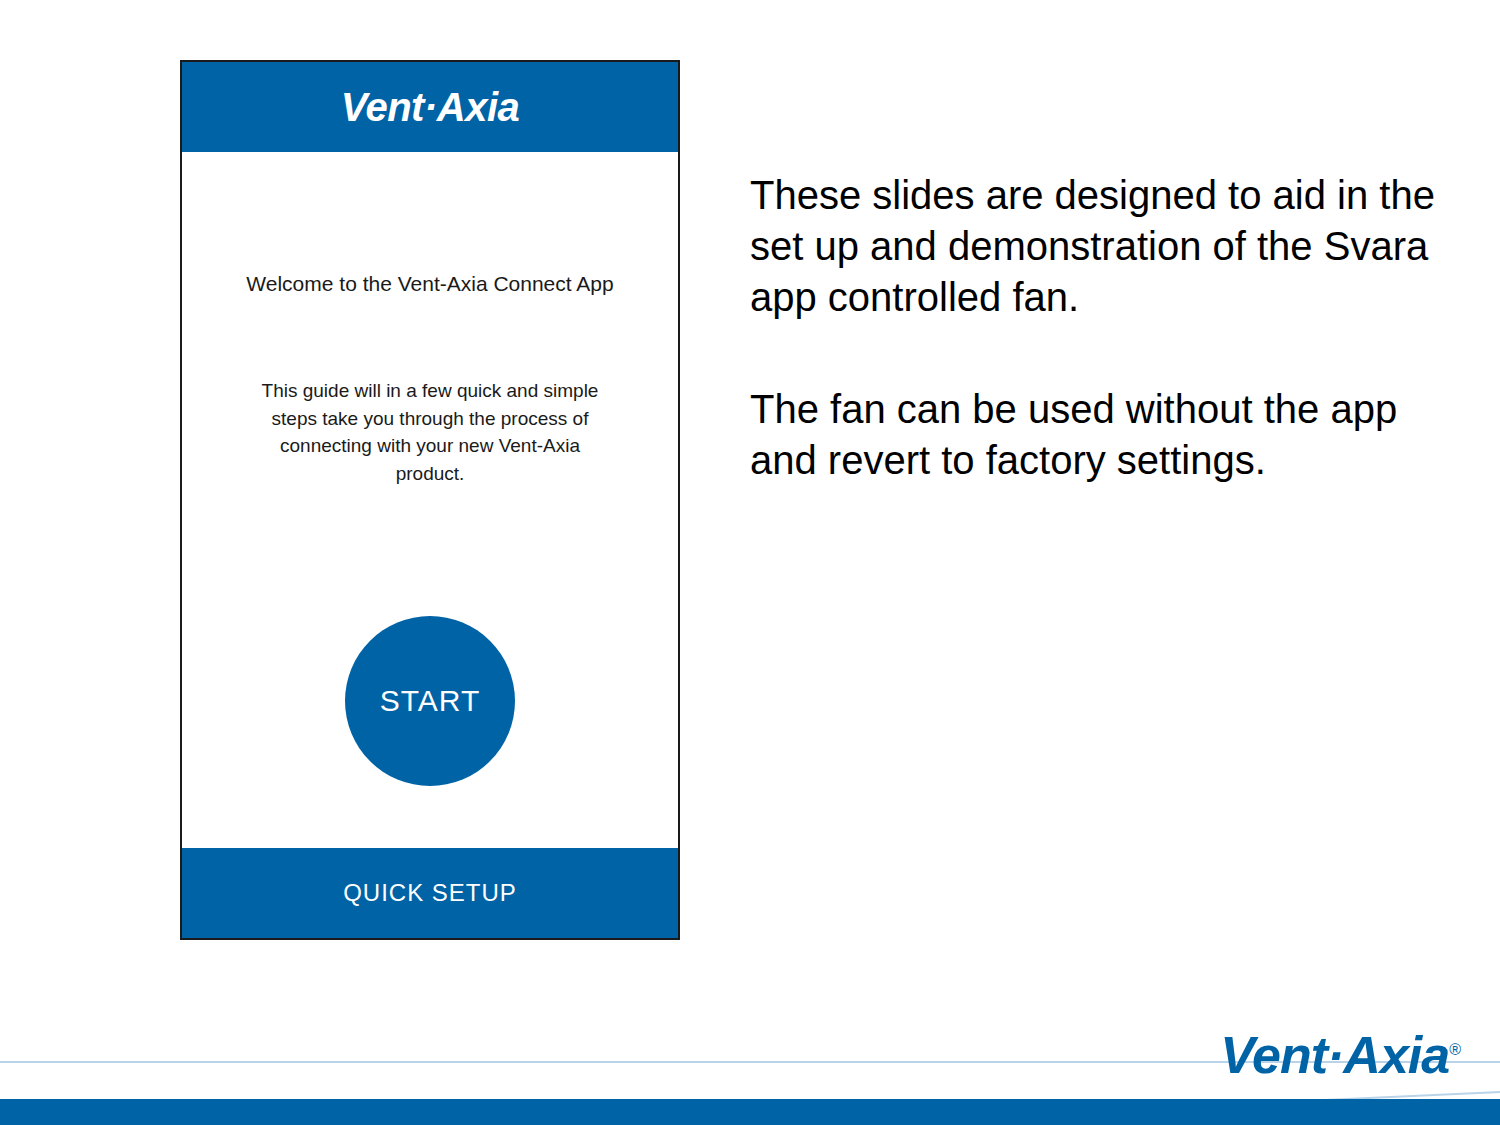Vent·Axia
Welcome to the Vent-Axia Connect App
This guide will in a few quick and simple steps take you through the process of connecting with your new Vent-Axia product.
START
QUICK SETUP
These slides are designed to aid in the set up and demonstration of the Svara app controlled fan.
The fan can be used without the app and revert to factory settings.
Vent·Axia®